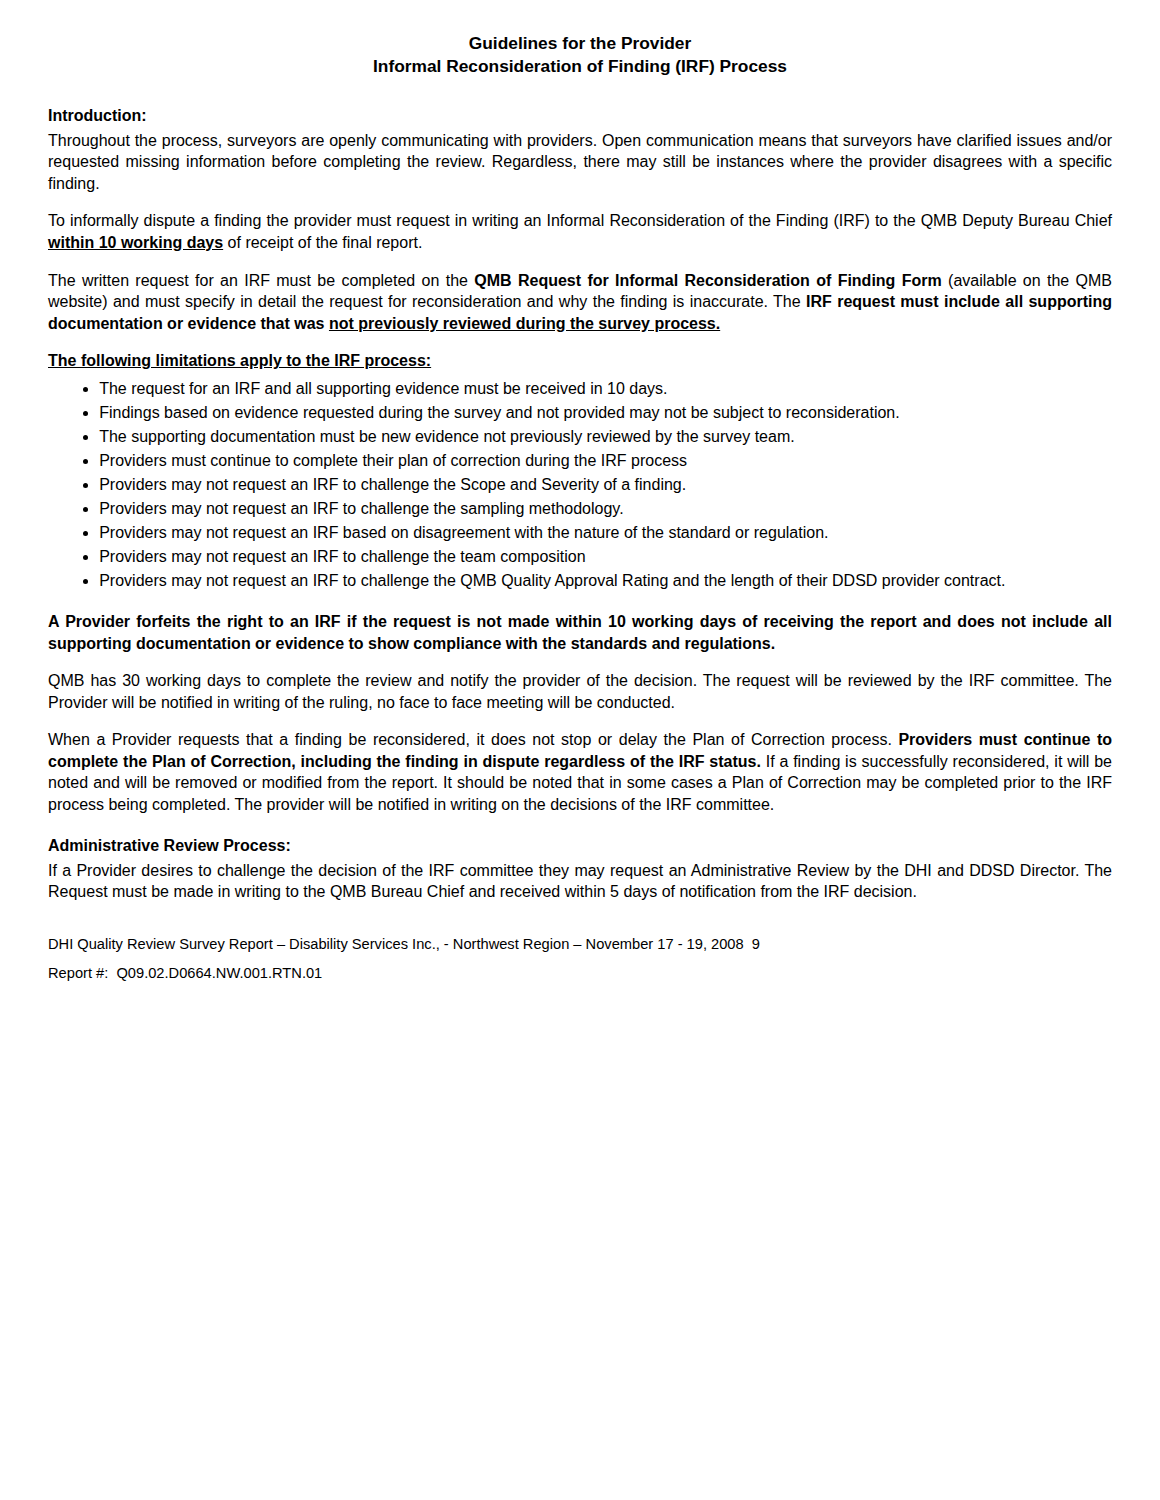Guidelines for the Provider
Informal Reconsideration of Finding (IRF) Process
Introduction:
Throughout the process, surveyors are openly communicating with providers. Open communication means that surveyors have clarified issues and/or requested missing information before completing the review. Regardless, there may still be instances where the provider disagrees with a specific finding.
To informally dispute a finding the provider must request in writing an Informal Reconsideration of the Finding (IRF) to the QMB Deputy Bureau Chief within 10 working days of receipt of the final report.
The written request for an IRF must be completed on the QMB Request for Informal Reconsideration of Finding Form (available on the QMB website) and must specify in detail the request for reconsideration and why the finding is inaccurate. The IRF request must include all supporting documentation or evidence that was not previously reviewed during the survey process.
The following limitations apply to the IRF process:
The request for an IRF and all supporting evidence must be received in 10 days.
Findings based on evidence requested during the survey and not provided may not be subject to reconsideration.
The supporting documentation must be new evidence not previously reviewed by the survey team.
Providers must continue to complete their plan of correction during the IRF process
Providers may not request an IRF to challenge the Scope and Severity of a finding.
Providers may not request an IRF to challenge the sampling methodology.
Providers may not request an IRF based on disagreement with the nature of the standard or regulation.
Providers may not request an IRF to challenge the team composition
Providers may not request an IRF to challenge the QMB Quality Approval Rating and the length of their DDSD provider contract.
A Provider forfeits the right to an IRF if the request is not made within 10 working days of receiving the report and does not include all supporting documentation or evidence to show compliance with the standards and regulations.
QMB has 30 working days to complete the review and notify the provider of the decision. The request will be reviewed by the IRF committee. The Provider will be notified in writing of the ruling, no face to face meeting will be conducted.
When a Provider requests that a finding be reconsidered, it does not stop or delay the Plan of Correction process. Providers must continue to complete the Plan of Correction, including the finding in dispute regardless of the IRF status. If a finding is successfully reconsidered, it will be noted and will be removed or modified from the report. It should be noted that in some cases a Plan of Correction may be completed prior to the IRF process being completed. The provider will be notified in writing on the decisions of the IRF committee.
Administrative Review Process:
If a Provider desires to challenge the decision of the IRF committee they may request an Administrative Review by the DHI and DDSD Director. The Request must be made in writing to the QMB Bureau Chief and received within 5 days of notification from the IRF decision.
DHI Quality Review Survey Report – Disability Services Inc., - Northwest Region – November 17 - 19, 2008 9
Report #: Q09.02.D0664.NW.001.RTN.01